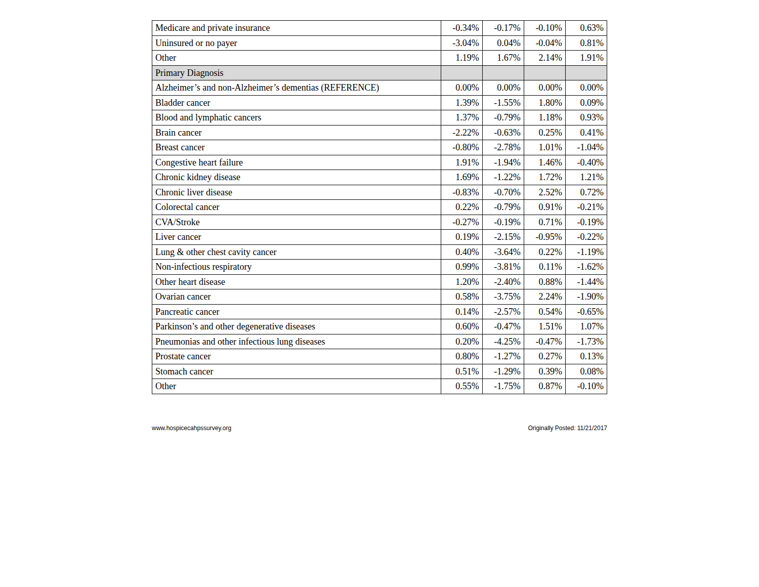| Medicare and private insurance | -0.34% | -0.17% | -0.10% | 0.63% |
| Uninsured or no payer | -3.04% | 0.04% | -0.04% | 0.81% |
| Other | 1.19% | 1.67% | 2.14% | 1.91% |
| Primary Diagnosis | | | | |
| Alzheimer’s and non-Alzheimer’s dementias (REFERENCE) | 0.00% | 0.00% | 0.00% | 0.00% |
| Bladder cancer | 1.39% | -1.55% | 1.80% | 0.09% |
| Blood and lymphatic cancers | 1.37% | -0.79% | 1.18% | 0.93% |
| Brain cancer | -2.22% | -0.63% | 0.25% | 0.41% |
| Breast cancer | -0.80% | -2.78% | 1.01% | -1.04% |
| Congestive heart failure | 1.91% | -1.94% | 1.46% | -0.40% |
| Chronic kidney disease | 1.69% | -1.22% | 1.72% | 1.21% |
| Chronic liver disease | -0.83% | -0.70% | 2.52% | 0.72% |
| Colorectal cancer | 0.22% | -0.79% | 0.91% | -0.21% |
| CVA/Stroke | -0.27% | -0.19% | 0.71% | -0.19% |
| Liver cancer | 0.19% | -2.15% | -0.95% | -0.22% |
| Lung & other chest cavity cancer | 0.40% | -3.64% | 0.22% | -1.19% |
| Non-infectious respiratory | 0.99% | -3.81% | 0.11% | -1.62% |
| Other heart disease | 1.20% | -2.40% | 0.88% | -1.44% |
| Ovarian cancer | 0.58% | -3.75% | 2.24% | -1.90% |
| Pancreatic cancer | 0.14% | -2.57% | 0.54% | -0.65% |
| Parkinson’s and other degenerative diseases | 0.60% | -0.47% | 1.51% | 1.07% |
| Pneumonias and other infectious lung diseases | 0.20% | -4.25% | -0.47% | -1.73% |
| Prostate cancer | 0.80% | -1.27% | 0.27% | 0.13% |
| Stomach cancer | 0.51% | -1.29% | 0.39% | 0.08% |
| Other | 0.55% | -1.75% | 0.87% | -0.10% |
www.hospicecahpssurvey.org Originally Posted: 11/21/2017